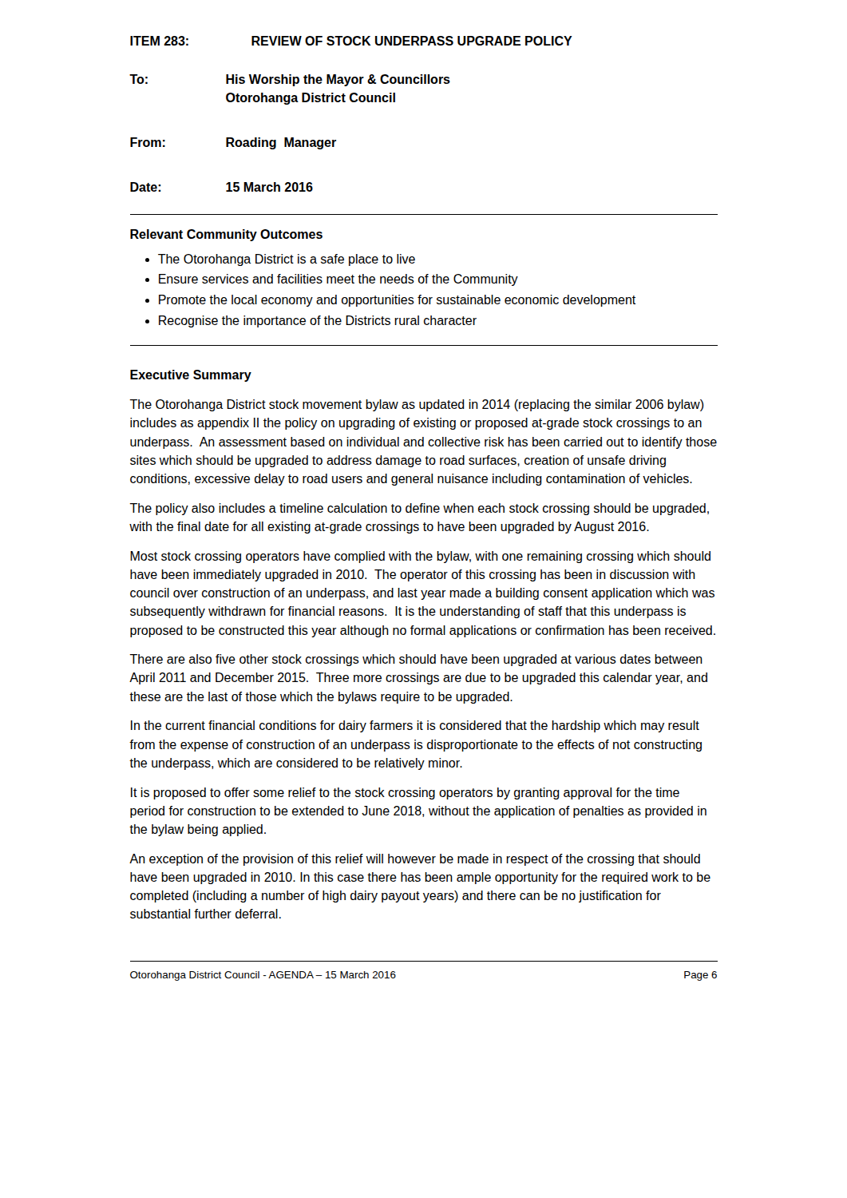ITEM 283: REVIEW OF STOCK UNDERPASS UPGRADE POLICY
| To: | His Worship the Mayor & Councillors Otorohanga District Council |
| From: | Roading Manager |
| Date: | 15 March 2016 |
Relevant Community Outcomes
The Otorohanga District is a safe place to live
Ensure services and facilities meet the needs of the Community
Promote the local economy and opportunities for sustainable economic development
Recognise the importance of the Districts rural character
Executive Summary
The Otorohanga District stock movement bylaw as updated in 2014 (replacing the similar 2006 bylaw) includes as appendix II the policy on upgrading of existing or proposed at-grade stock crossings to an underpass. An assessment based on individual and collective risk has been carried out to identify those sites which should be upgraded to address damage to road surfaces, creation of unsafe driving conditions, excessive delay to road users and general nuisance including contamination of vehicles.
The policy also includes a timeline calculation to define when each stock crossing should be upgraded, with the final date for all existing at-grade crossings to have been upgraded by August 2016.
Most stock crossing operators have complied with the bylaw, with one remaining crossing which should have been immediately upgraded in 2010. The operator of this crossing has been in discussion with council over construction of an underpass, and last year made a building consent application which was subsequently withdrawn for financial reasons. It is the understanding of staff that this underpass is proposed to be constructed this year although no formal applications or confirmation has been received.
There are also five other stock crossings which should have been upgraded at various dates between April 2011 and December 2015. Three more crossings are due to be upgraded this calendar year, and these are the last of those which the bylaws require to be upgraded.
In the current financial conditions for dairy farmers it is considered that the hardship which may result from the expense of construction of an underpass is disproportionate to the effects of not constructing the underpass, which are considered to be relatively minor.
It is proposed to offer some relief to the stock crossing operators by granting approval for the time period for construction to be extended to June 2018, without the application of penalties as provided in the bylaw being applied.
An exception of the provision of this relief will however be made in respect of the crossing that should have been upgraded in 2010. In this case there has been ample opportunity for the required work to be completed (including a number of high dairy payout years) and there can be no justification for substantial further deferral.
Otorohanga District Council - AGENDA – 15 March 2016 Page 6